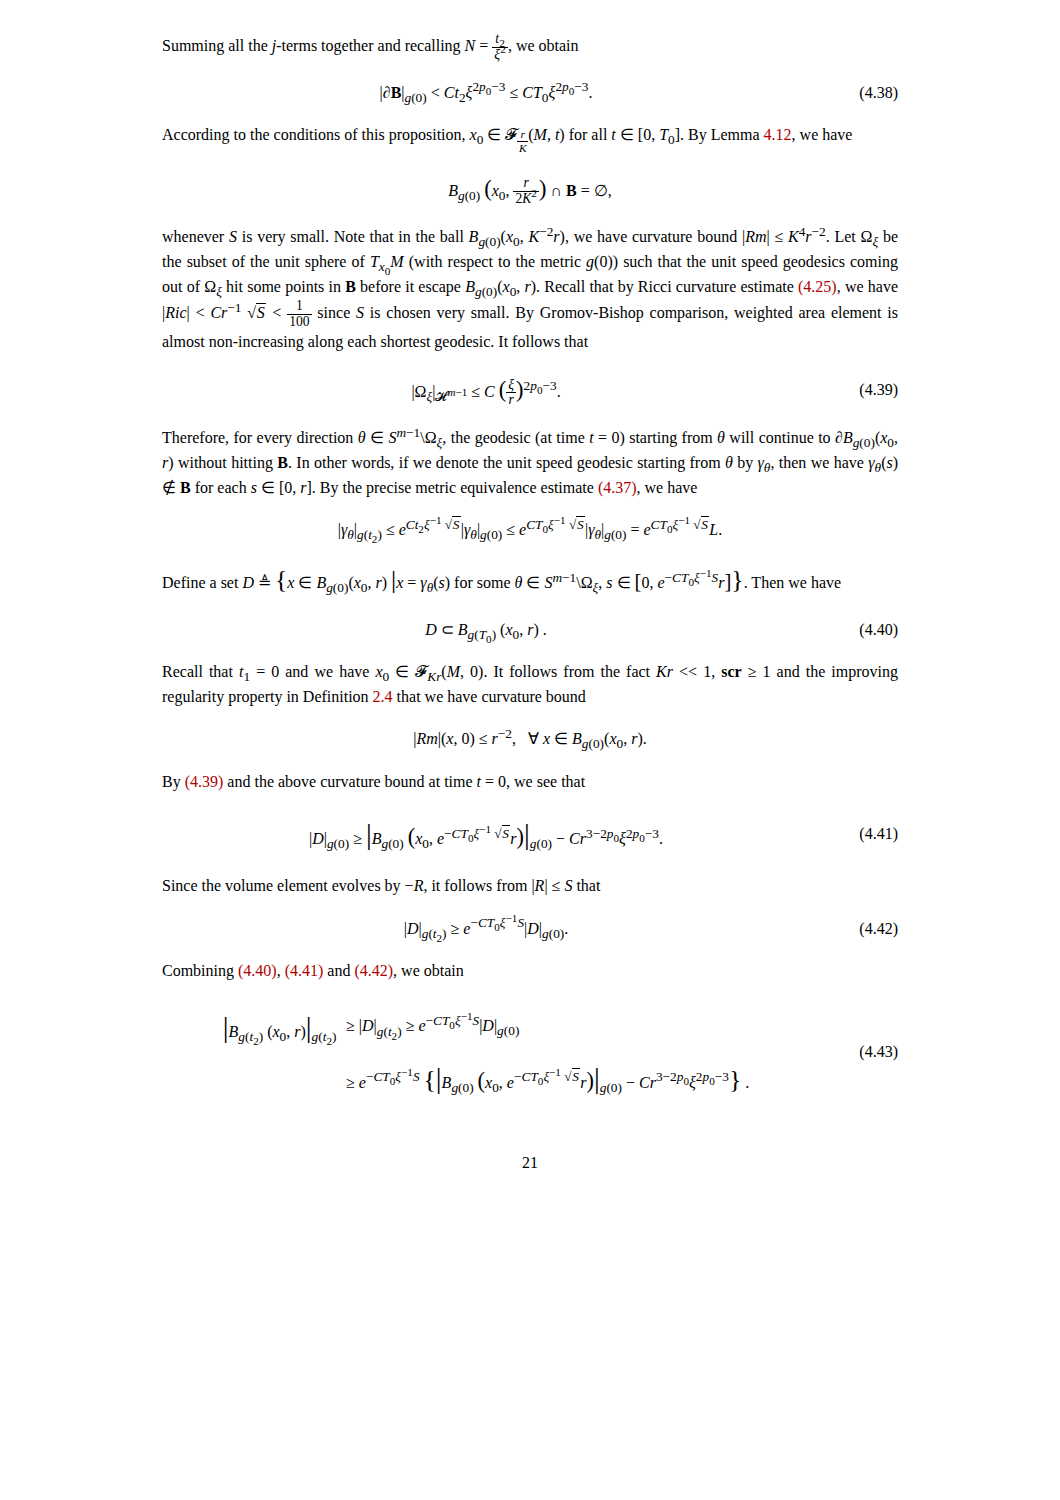Summing all the j-terms together and recalling N = t2 ξ2, we obtain
|∂B|g(0) < Ct2ξ2p0−3 ≤ CT0ξ2p0−3. (4.38)
According to the conditions of this proposition, x0 ∈ 𝓕rK(M, t) for all t ∈ [0, T0]. By Lemma 4.12, we have
Bg(0) (x0, r 2K2) ∩ B = ∅,
whenever S is very small. Note that in the ball Bg(0)(x0, K−2r), we have curvature bound |Rm| ≤ K4r−2. Let Ωξ be the subset of the unit sphere of Tx0M (with respect to the metric g(0)) such that the unit speed geodesics coming out of Ωξ hit some points in B before it escape Bg(0)(x0, r). Recall that by Ricci curvature estimate (4.25), we have |Ric| < Cr−1 √S < 1100 since S is chosen very small. By Gromov-Bishop comparison, weighted area element is almost non-increasing along each shortest geodesic. It follows that
|Ωξ|𝓗m−1 ≤ C (ξr)2p0−3. (4.39)
Therefore, for every direction θ ∈ Sm−1\Ωξ, the geodesic (at time t = 0) starting from θ will continue to ∂Bg(0)(x0, r) without hitting B. In other words, if we denote the unit speed geodesic starting from θ by γθ, then we have γθ(s) ∉ B for each s ∈ [0, r]. By the precise metric equivalence estimate (4.37), we have
|γθ|g(t2) ≤ eCt2ξ−1 √S|γθ|g(0) ≤ eCT0ξ−1 √S|γθ|g(0) = eCT0ξ−1 √SL.
Define a set D ≜ {x ∈ Bg(0)(x0, r) |x = γθ(s) for some θ ∈ Sm−1\Ωξ, s ∈ [0, e−CT0ξ−1Sr]}. Then we have
D ⊂ Bg(T0) (x0, r) . (4.40)
Recall that t1 = 0 and we have x0 ∈ 𝓕Kr(M, 0). It follows from the fact Kr << 1, scr ≥ 1 and the improving regularity property in Definition 2.4 that we have curvature bound
|Rm|(x, 0) ≤ r−2, ∀ x ∈ Bg(0)(x0, r).
By (4.39) and the above curvature bound at time t = 0, we see that
|D|g(0) ≥ |Bg(0) (x0, e−CT0ξ−1 √Sr)|g(0) − Cr3−2p0ξ2p0−3. (4.41)
Since the volume element evolves by −R, it follows from |R| ≤ S that
|D|g(t2) ≥ e−CT0ξ−1S|D|g(0). (4.42)
Combining (4.40), (4.41) and (4.42), we obtain
| / B g ( t 2 ) ( x 0 , r ) / g ( t 2 ) | ≥ / D / g ( t 2 ) ≥ e − CT 0 ξ −1 S / D / g (0) |
| | ≥ e − CT 0 ξ −1 S { / B g (0) ( x 0 , e − CT 0 ξ −1 √ S r ) / g (0) − Cr 3−2 p 0 ξ 2 p 0 −3 } . |
(4.43)
21